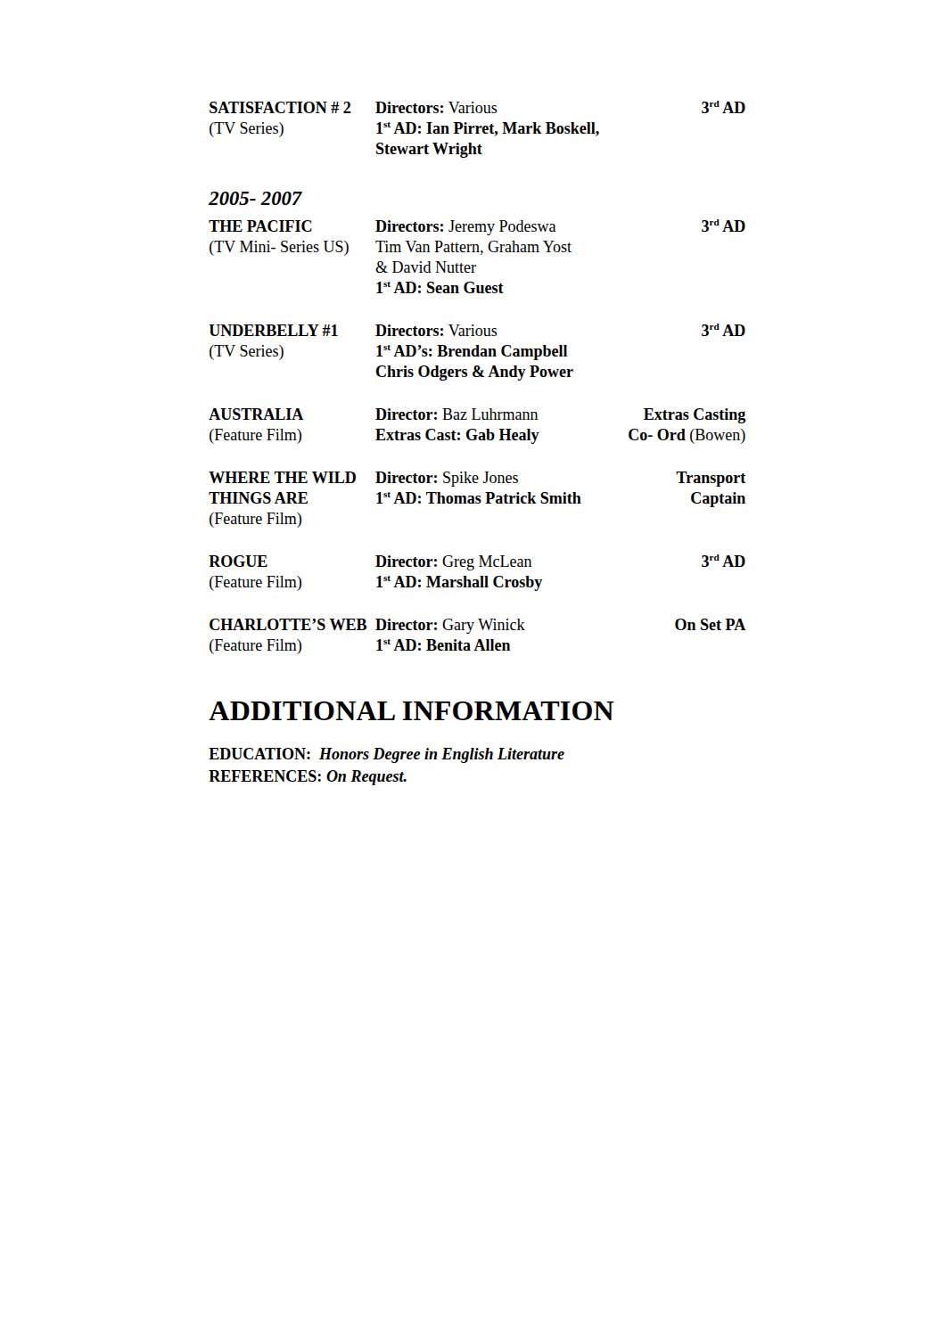| Satisfaction # 2 (TV Series) | Directors: Various 1 st AD: Ian Pirret, Mark Boskell, Stewart Wright | 3 rd AD |
2005- 2007
| The Pacific (TV Mini- Series US) | Directors: Jeremy Podeswa Tim Van Pattern, Graham Yost & David Nutter 1 st AD: Sean Guest | 3 rd AD |
| Underbelly #1 (TV Series) | Directors: Various 1 st AD’s: Brendan Campbell Chris Odgers & Andy Power | 3 rd AD |
| Australia (Feature Film) | Director: Baz Luhrmann Extras Cast: Gab Healy | Extras Casting Co- Ord (Bowen) |
| Where the Wild Things Are (Feature Film) | Director: Spike Jones 1 st AD: Thomas Patrick Smith | Transport Captain |
| Rogue (Feature Film) | Director: Greg McLean 1 st AD: Marshall Crosby | 3 rd AD |
| Charlotte’s Web (Feature Film) | Director: Gary Winick 1 st AD: Benita Allen | On Set PA |
ADDITIONAL INFORMATION
EDUCATION: Honors Degree in English Literature
REFERENCES: On Request.